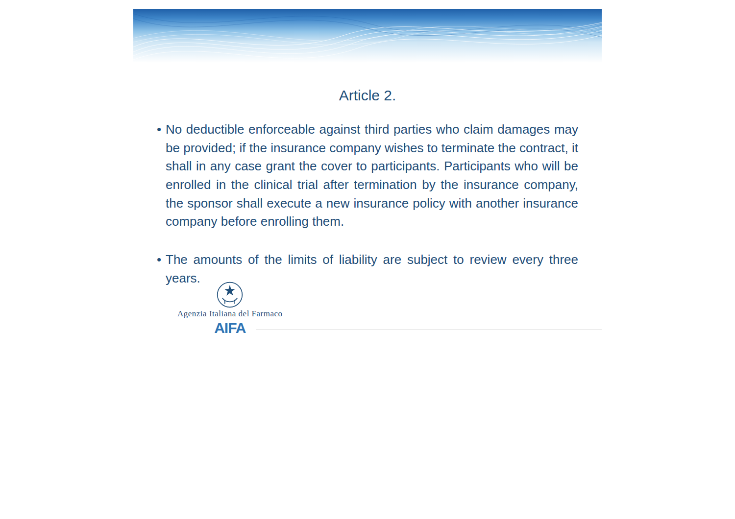Article 2.
No deductible enforceable against third parties who claim damages may be provided; if the insurance company wishes to terminate the contract, it shall in any case grant the cover to participants. Participants who will be enrolled in the clinical trial after termination by the insurance company, the sponsor shall execute a new insurance policy with another insurance company before enrolling them.
The amounts of the limits of liability are subject to review every three years.
Agenzia Italiana del Farmaco
AIFA